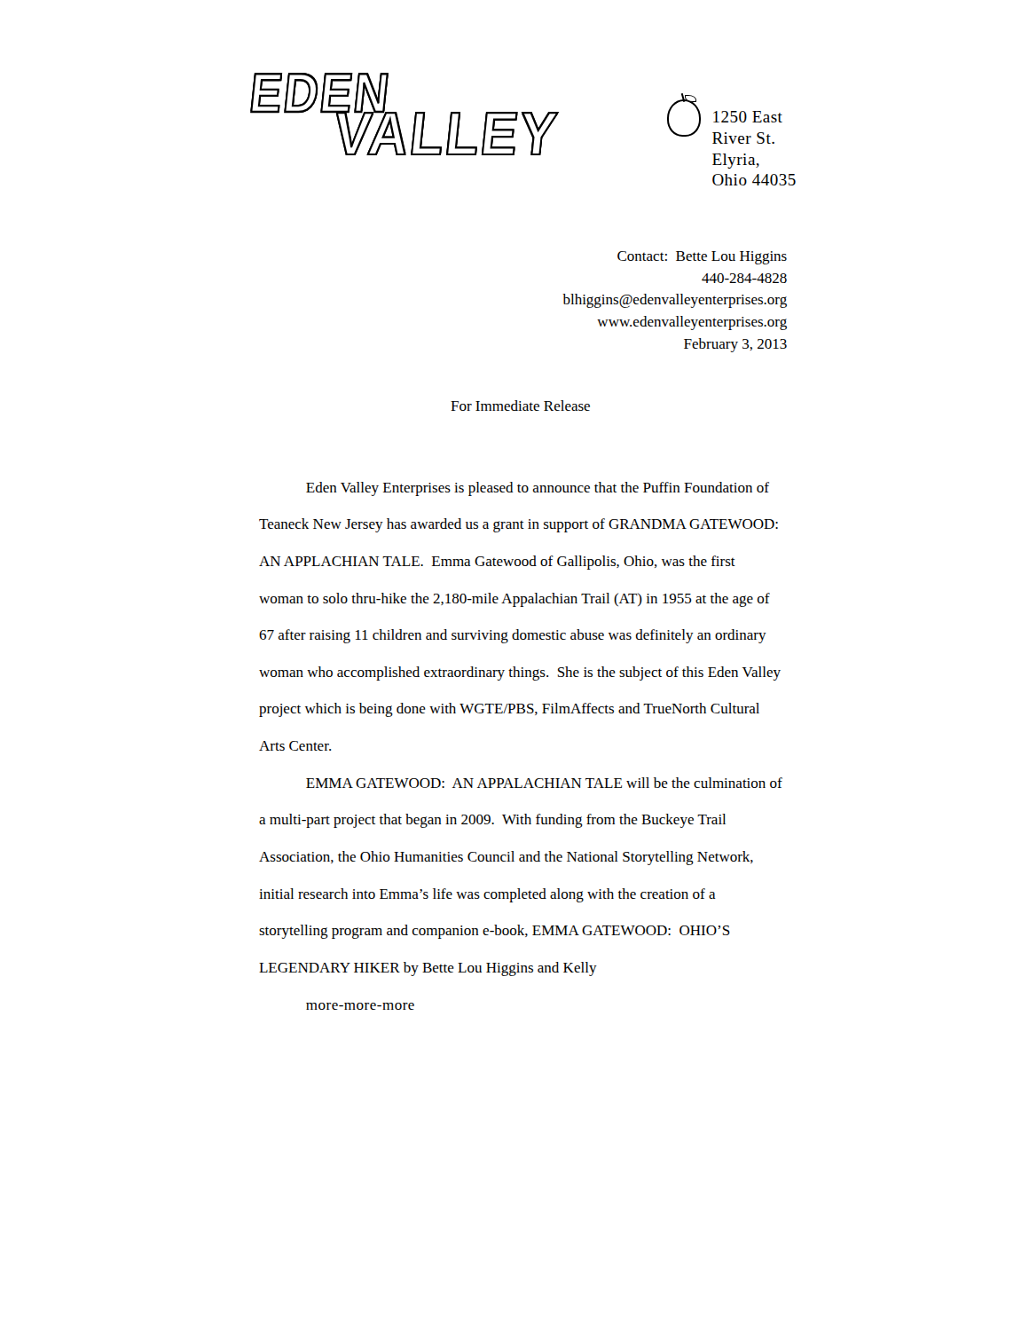EDEN VALLEY
1250 East River St.
Elyria, Ohio 44035
Contact: Bette Lou Higgins
440-284-4828
blhiggins@edenvalleyenterprises.org
www.edenvalleyenterprises.org
February 3, 2013
For Immediate Release
Eden Valley Enterprises is pleased to announce that the Puffin Foundation of Teaneck New Jersey has awarded us a grant in support of GRANDMA GATEWOOD: AN APPLACHIAN TALE. Emma Gatewood of Gallipolis, Ohio, was the first woman to solo thru-hike the 2,180-mile Appalachian Trail (AT) in 1955 at the age of 67 after raising 11 children and surviving domestic abuse was definitely an ordinary woman who accomplished extraordinary things. She is the subject of this Eden Valley project which is being done with WGTE/PBS, FilmAffects and TrueNorth Cultural Arts Center.
EMMA GATEWOOD: AN APPALACHIAN TALE will be the culmination of a multi-part project that began in 2009. With funding from the Buckeye Trail Association, the Ohio Humanities Council and the National Storytelling Network, initial research into Emma’s life was completed along with the creation of a storytelling program and companion e-book, EMMA GATEWOOD: OHIO’S LEGENDARY HIKER by Bette Lou Higgins and Kelly
more-more-more